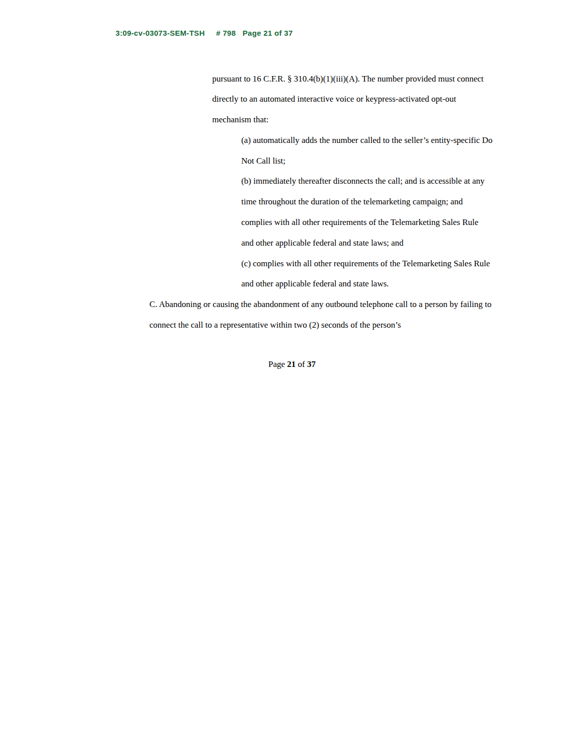3:09-cv-03073-SEM-TSH # 798 Page 21 of 37
pursuant to 16 C.F.R. § 310.4(b)(1)(iii)(A). The number provided must connect directly to an automated interactive voice or keypress-activated opt-out mechanism that:
(a) automatically adds the number called to the seller’s entity-specific Do Not Call list;
(b) immediately thereafter disconnects the call; and is accessible at any time throughout the duration of the telemarketing campaign; and complies with all other requirements of the Telemarketing Sales Rule and other applicable federal and state laws; and
(c) complies with all other requirements of the Telemarketing Sales Rule and other applicable federal and state laws.
C. Abandoning or causing the abandonment of any outbound telephone call to a person by failing to connect the call to a representative within two (2) seconds of the person’s
Page 21 of 37